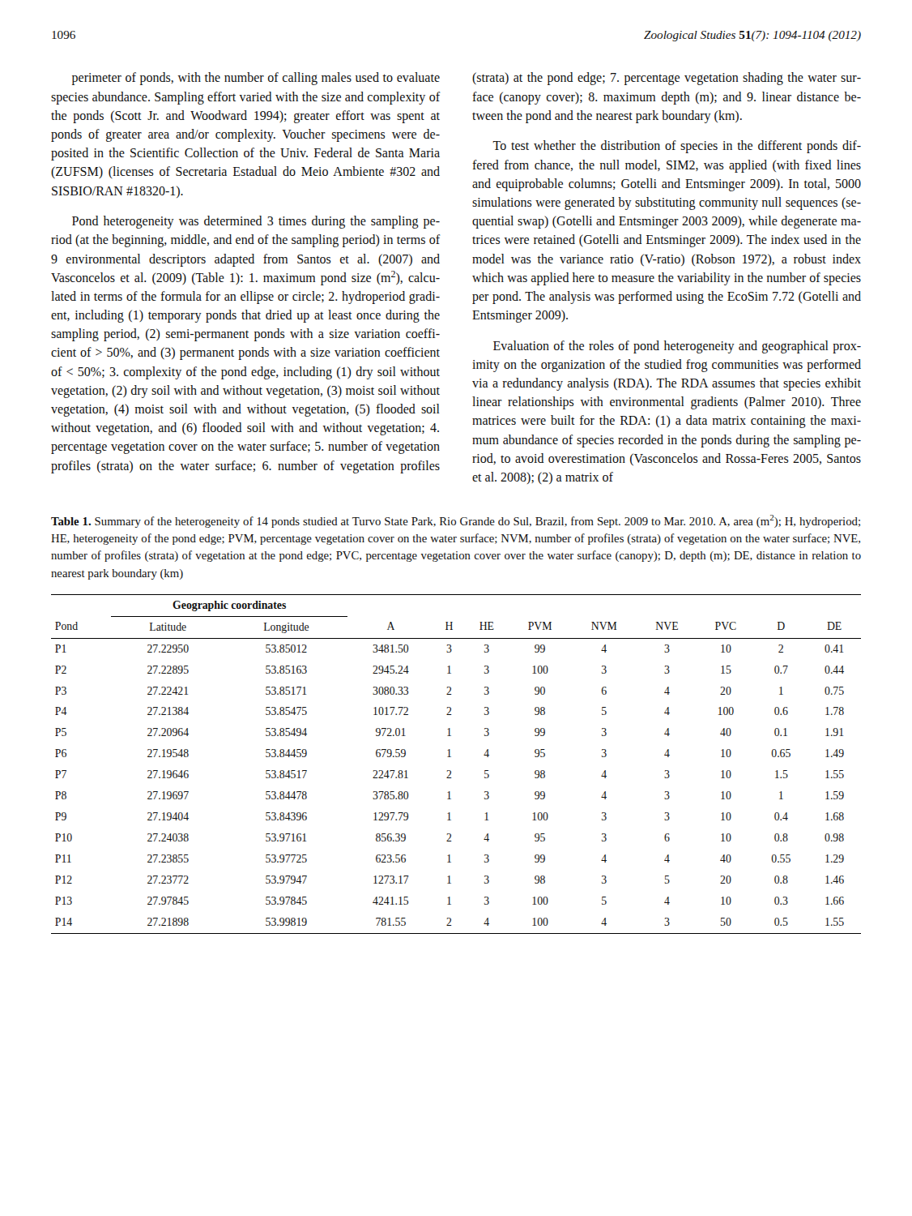1096 Zoological Studies 51(7): 1094-1104 (2012)
perimeter of ponds, with the number of calling males used to evaluate species abundance. Sampling effort varied with the size and complexity of the ponds (Scott Jr. and Woodward 1994); greater effort was spent at ponds of greater area and/or complexity. Voucher specimens were deposited in the Scientific Collection of the Univ. Federal de Santa Maria (ZUFSM) (licenses of Secretaria Estadual do Meio Ambiente #302 and SISBIO/RAN #18320-1).
Pond heterogeneity was determined 3 times during the sampling period (at the beginning, middle, and end of the sampling period) in terms of 9 environmental descriptors adapted from Santos et al. (2007) and Vasconcelos et al. (2009) (Table 1): 1. maximum pond size (m2), calculated in terms of the formula for an ellipse or circle; 2. hydroperiod gradient, including (1) temporary ponds that dried up at least once during the sampling period, (2) semi-permanent ponds with a size variation coefficient of > 50%, and (3) permanent ponds with a size variation coefficient of < 50%; 3. complexity of the pond edge, including (1) dry soil without vegetation, (2) dry soil with and without vegetation, (3) moist soil without vegetation, (4) moist soil with and without vegetation, (5) flooded soil without vegetation, and (6) flooded soil with and without vegetation; 4. percentage vegetation cover on the water surface; 5. number of vegetation profiles (strata) on the water surface; 6. number of vegetation profiles (strata) at the pond edge; 7. percentage vegetation shading the water surface (canopy cover); 8. maximum depth (m); and 9. linear distance between the pond and the nearest park boundary (km).
To test whether the distribution of species in the different ponds differed from chance, the null model, SIM2, was applied (with fixed lines and equiprobable columns; Gotelli and Entsminger 2009). In total, 5000 simulations were generated by substituting community null sequences (sequential swap) (Gotelli and Entsminger 2003 2009), while degenerate matrices were retained (Gotelli and Entsminger 2009). The index used in the model was the variance ratio (V-ratio) (Robson 1972), a robust index which was applied here to measure the variability in the number of species per pond. The analysis was performed using the EcoSim 7.72 (Gotelli and Entsminger 2009).
Evaluation of the roles of pond heterogeneity and geographical proximity on the organization of the studied frog communities was performed via a redundancy analysis (RDA). The RDA assumes that species exhibit linear relationships with environmental gradients (Palmer 2010). Three matrices were built for the RDA: (1) a data matrix containing the maximum abundance of species recorded in the ponds during the sampling period, to avoid overestimation (Vasconcelos and Rossa-Feres 2005, Santos et al. 2008); (2) a matrix of
Table 1. Summary of the heterogeneity of 14 ponds studied at Turvo State Park, Rio Grande do Sul, Brazil, from Sept. 2009 to Mar. 2010. A, area (m2); H, hydroperiod; HE, heterogeneity of the pond edge; PVM, percentage vegetation cover on the water surface; NVM, number of profiles (strata) of vegetation on the water surface; NVE, number of profiles (strata) of vegetation at the pond edge; PVC, percentage vegetation cover over the water surface (canopy); D, depth (m); DE, distance in relation to nearest park boundary (km)
| | Geographic coordinates | |
| --- | --- | --- |
| Pond | Latitude | Longitude | A | H | HE | PVM | NVM | NVE | PVC | D | DE |
| P1 | 27.22950 | 53.85012 | 3481.50 | 3 | 3 | 99 | 4 | 3 | 10 | 2 | 0.41 |
| P2 | 27.22895 | 53.85163 | 2945.24 | 1 | 3 | 100 | 3 | 3 | 15 | 0.7 | 0.44 |
| P3 | 27.22421 | 53.85171 | 3080.33 | 2 | 3 | 90 | 6 | 4 | 20 | 1 | 0.75 |
| P4 | 27.21384 | 53.85475 | 1017.72 | 2 | 3 | 98 | 5 | 4 | 100 | 0.6 | 1.78 |
| P5 | 27.20964 | 53.85494 | 972.01 | 1 | 3 | 99 | 3 | 4 | 40 | 0.1 | 1.91 |
| P6 | 27.19548 | 53.84459 | 679.59 | 1 | 4 | 95 | 3 | 4 | 10 | 0.65 | 1.49 |
| P7 | 27.19646 | 53.84517 | 2247.81 | 2 | 5 | 98 | 4 | 3 | 10 | 1.5 | 1.55 |
| P8 | 27.19697 | 53.84478 | 3785.80 | 1 | 3 | 99 | 4 | 3 | 10 | 1 | 1.59 |
| P9 | 27.19404 | 53.84396 | 1297.79 | 1 | 1 | 100 | 3 | 3 | 10 | 0.4 | 1.68 |
| P10 | 27.24038 | 53.97161 | 856.39 | 2 | 4 | 95 | 3 | 6 | 10 | 0.8 | 0.98 |
| P11 | 27.23855 | 53.97725 | 623.56 | 1 | 3 | 99 | 4 | 4 | 40 | 0.55 | 1.29 |
| P12 | 27.23772 | 53.97947 | 1273.17 | 1 | 3 | 98 | 3 | 5 | 20 | 0.8 | 1.46 |
| P13 | 27.97845 | 53.97845 | 4241.15 | 1 | 3 | 100 | 5 | 4 | 10 | 0.3 | 1.66 |
| P14 | 27.21898 | 53.99819 | 781.55 | 2 | 4 | 100 | 4 | 3 | 50 | 0.5 | 1.55 |